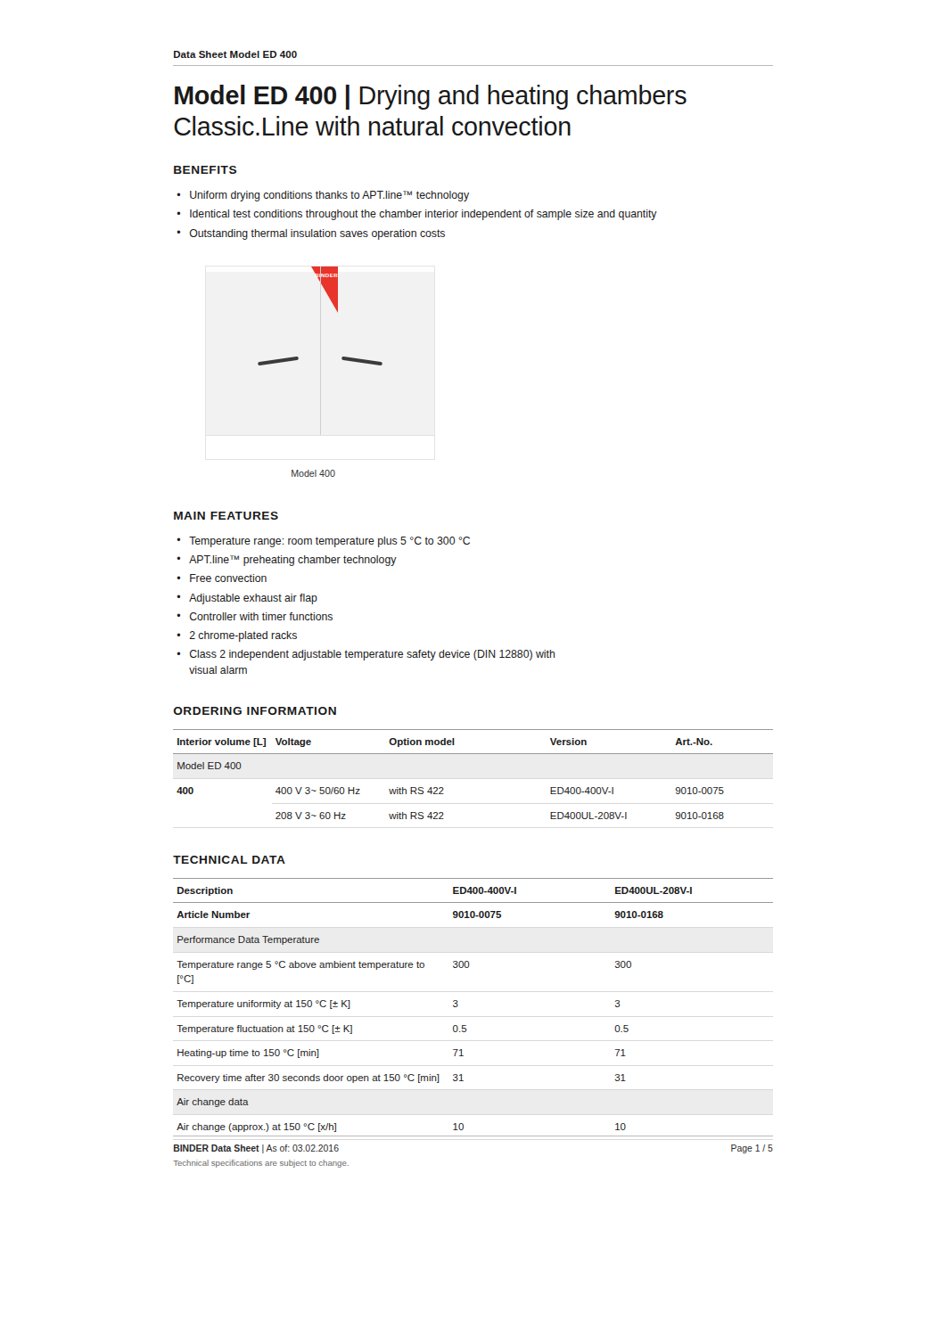Data Sheet Model ED 400
Model ED 400 | Drying and heating chambers Classic.Line with natural convection
Benefits
Uniform drying conditions thanks to APT.line™ technology
Identical test conditions throughout the chamber interior independent of sample size and quantity
Outstanding thermal insulation saves operation costs
BINDER
Model 400
Main features
Temperature range: room temperature plus 5 °C to 300 °C
APT.line™ preheating chamber technology
Free convection
Adjustable exhaust air flap
Controller with timer functions
2 chrome-plated racks
Class 2 independent adjustable temperature safety device (DIN 12880) with
visual alarm
Ordering information
| Interior volume [L] | Voltage | Option model | Version | Art.-No. |
| --- | --- | --- | --- | --- |
| Model ED 400 |
| 400 | 400 V 3~ 50/60 Hz | with RS 422 | ED400-400V-I | 9010-0075 |
| 208 V 3~ 60 Hz | with RS 422 | ED400UL-208V-I | 9010-0168 |
Technical data
| Description | ED400-400V-I | ED400UL-208V-I |
| --- | --- | --- |
| Article Number | 9010-0075 | 9010-0168 |
| Performance Data Temperature |
| Temperature range 5 °C above ambient temperature to [°C] | 300 | 300 |
| Temperature uniformity at 150 °C [± K] | 3 | 3 |
| Temperature fluctuation at 150 °C [± K] | 0.5 | 0.5 |
| Heating-up time to 150 °C [min] | 71 | 71 |
| Recovery time after 30 seconds door open at 150 °C [min] | 31 | 31 |
| Air change data |
| Air change (approx.) at 150 °C [x/h] | 10 | 10 |
BINDER Data Sheet | As of: 03.02.2016
Technical specifications are subject to change.
Page 1 / 5